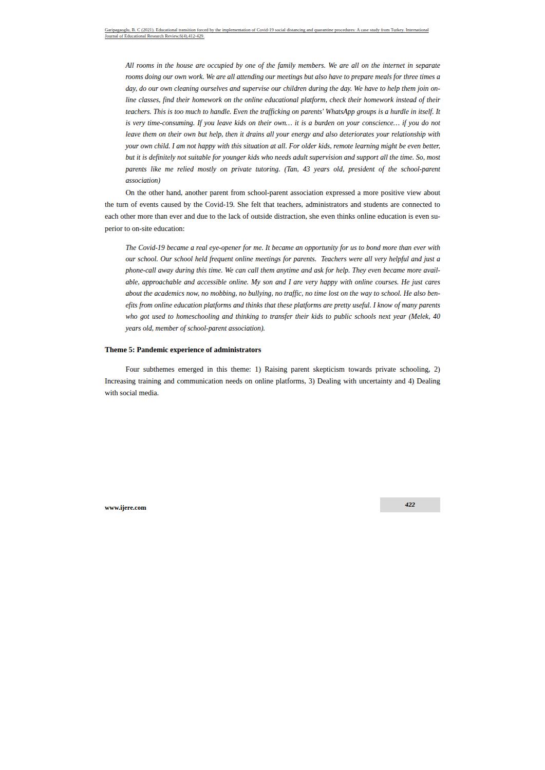Garipagaoglu, B. C (2021). Educational transition forced by the implementation of Covid-19 social distancing and quarantine procedures: A case study from Turkey. International Journal of Educational Research Review,6(4),412-429.
All rooms in the house are occupied by one of the family members. We are all on the internet in separate rooms doing our own work. We are all attending our meetings but also have to prepare meals for three times a day, do our own cleaning ourselves and supervise our children during the day. We have to help them join online classes, find their homework on the online educational platform, check their homework instead of their teachers. This is too much to handle. Even the trafficking on parents' WhatsApp groups is a hurdle in itself. It is very time-consuming. If you leave kids on their own… it is a burden on your conscience… if you do not leave them on their own but help, then it drains all your energy and also deteriorates your relationship with your own child. I am not happy with this situation at all. For older kids, remote learning might be even better, but it is definitely not suitable for younger kids who needs adult supervision and support all the time. So, most parents like me relied mostly on private tutoring. (Tan, 43 years old, president of the school-parent association)
On the other hand, another parent from school-parent association expressed a more positive view about the turn of events caused by the Covid-19. She felt that teachers, administrators and students are connected to each other more than ever and due to the lack of outside distraction, she even thinks online education is even superior to on-site education:
The Covid-19 became a real eye-opener for me. It became an opportunity for us to bond more than ever with our school. Our school held frequent online meetings for parents. Teachers were all very helpful and just a phone-call away during this time. We can call them anytime and ask for help. They even became more available, approachable and accessible online. My son and I are very happy with online courses. He just cares about the academics now, no mobbing, no bullying, no traffic, no time lost on the way to school. He also benefits from online education platforms and thinks that these platforms are pretty useful. I know of many parents who got used to homeschooling and thinking to transfer their kids to public schools next year (Melek, 40 years old, member of school-parent association).
Theme 5: Pandemic experience of administrators
Four subthemes emerged in this theme: 1) Raising parent skepticism towards private schooling, 2) Increasing training and communication needs on online platforms, 3) Dealing with uncertainty and 4) Dealing with social media.
www.ijere.com 422